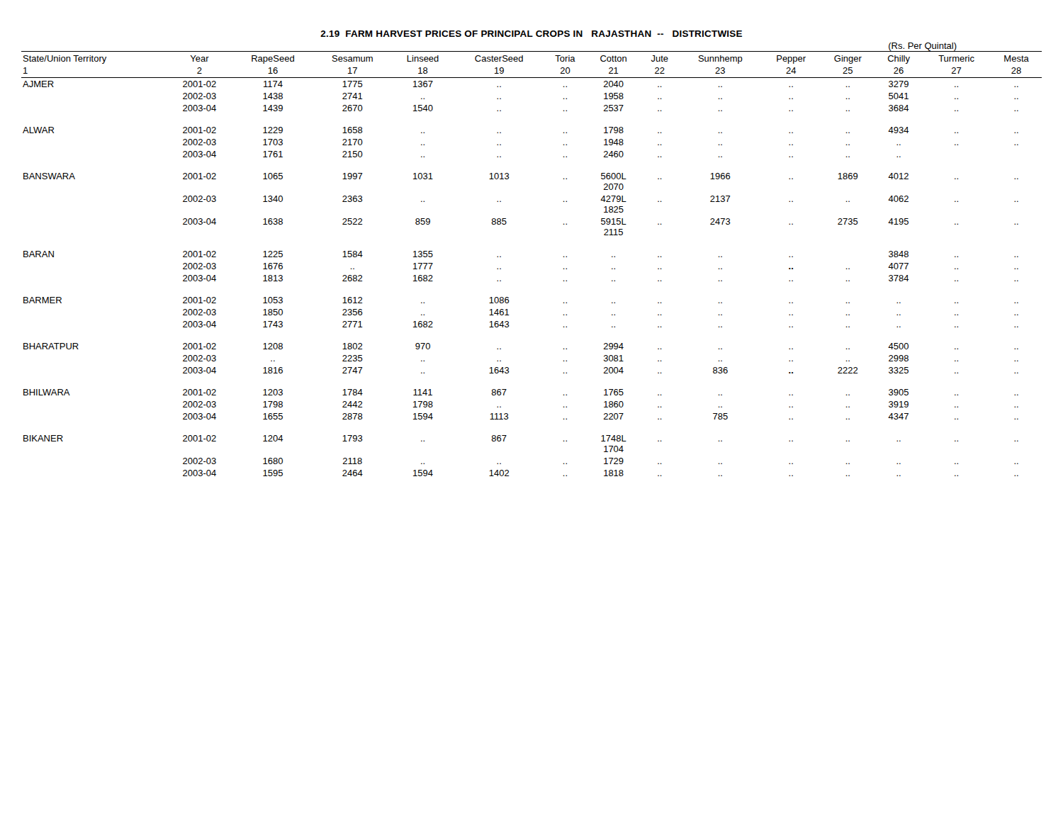2.19 FARM HARVEST PRICES OF PRINCIPAL CROPS IN RAJASTHAN -- DISTRICTWISE
(Rs. Per Quintal)
| State/Union Territory | Year | RapeSeed | Sesamum | Linseed | CasterSeed | Toria | Cotton | Jute | Sunnhemp | Pepper | Ginger | Chilly | Turmeric | Mesta |
| --- | --- | --- | --- | --- | --- | --- | --- | --- | --- | --- | --- | --- | --- | --- |
| 1 | 2 | 16 | 17 | 18 | 19 | 20 | 21 | 22 | 23 | 24 | 25 | 26 | 27 | 28 |
| AJMER | 2001-02 | 1174 | 1775 | 1367 | .. | .. | 2040 | .. | .. | .. | .. | 3279 | .. | .. |
| | 2002-03 | 1438 | 2741 | .. | .. | .. | 1958 | .. | .. | .. | .. | 5041 | .. | .. |
| | 2003-04 | 1439 | 2670 | 1540 | .. | .. | 2537 | .. | .. | .. | .. | 3684 | .. | .. |
| ALWAR | 2001-02 | 1229 | 1658 | .. | .. | .. | 1798 | .. | .. | .. | .. | 4934 | .. | .. |
| | 2002-03 | 1703 | 2170 | .. | .. | .. | 1948 | .. | .. | .. | .. | .. | .. | .. |
| | 2003-04 | 1761 | 2150 | .. | .. | .. | 2460 | .. | .. | .. | .. | .. | | |
| BANSWARA | 2001-02 | 1065 | 1997 | 1031 | 1013 | .. | 5600L 2070 | .. | 1966 | .. | 1869 | 4012 | .. | .. |
| | 2002-03 | 1340 | 2363 | .. | .. | .. | 4279L 1825 | .. | 2137 | .. | .. | 4062 | .. | .. |
| | 2003-04 | 1638 | 2522 | 859 | 885 | .. | 5915L 2115 | .. | 2473 | .. | 2735 | 4195 | .. | .. |
| BARAN | 2001-02 | 1225 | 1584 | 1355 | .. | .. | .. | .. | .. | .. | | 3848 | .. | .. |
| | 2002-03 | 1676 | .. | 1777 | .. | .. | .. | .. | .. | .. | .. | 4077 | .. | .. |
| | 2003-04 | 1813 | 2682 | 1682 | .. | .. | .. | .. | .. | .. | .. | 3784 | .. | .. |
| BARMER | 2001-02 | 1053 | 1612 | .. | 1086 | .. | .. | .. | .. | .. | .. | .. | .. | .. |
| | 2002-03 | 1850 | 2356 | .. | 1461 | .. | .. | .. | .. | .. | .. | .. | .. | .. |
| | 2003-04 | 1743 | 2771 | 1682 | 1643 | .. | .. | .. | .. | .. | .. | .. | .. | .. |
| BHARATPUR | 2001-02 | 1208 | 1802 | 970 | .. | .. | 2994 | .. | .. | .. | .. | 4500 | .. | .. |
| | 2002-03 | .. | 2235 | .. | .. | .. | 3081 | .. | .. | .. | .. | 2998 | .. | .. |
| | 2003-04 | 1816 | 2747 | .. | 1643 | .. | 2004 | .. | 836 | .. | 2222 | 3325 | .. | .. |
| BHILWARA | 2001-02 | 1203 | 1784 | 1141 | 867 | .. | 1765 | .. | .. | .. | .. | 3905 | .. | .. |
| | 2002-03 | 1798 | 2442 | 1798 | .. | .. | 1860 | .. | .. | .. | .. | 3919 | .. | .. |
| | 2003-04 | 1655 | 2878 | 1594 | 1113 | .. | 2207 | .. | 785 | .. | .. | 4347 | .. | .. |
| BIKANER | 2001-02 | 1204 | 1793 | .. | 867 | .. | 1748L 1704 | .. | .. | .. | .. | .. | .. | .. |
| | 2002-03 | 1680 | 2118 | .. | .. | .. | 1729 | .. | .. | .. | .. | .. | .. | .. |
| | 2003-04 | 1595 | 2464 | 1594 | 1402 | .. | 1818 | .. | .. | .. | .. | .. | .. | .. |